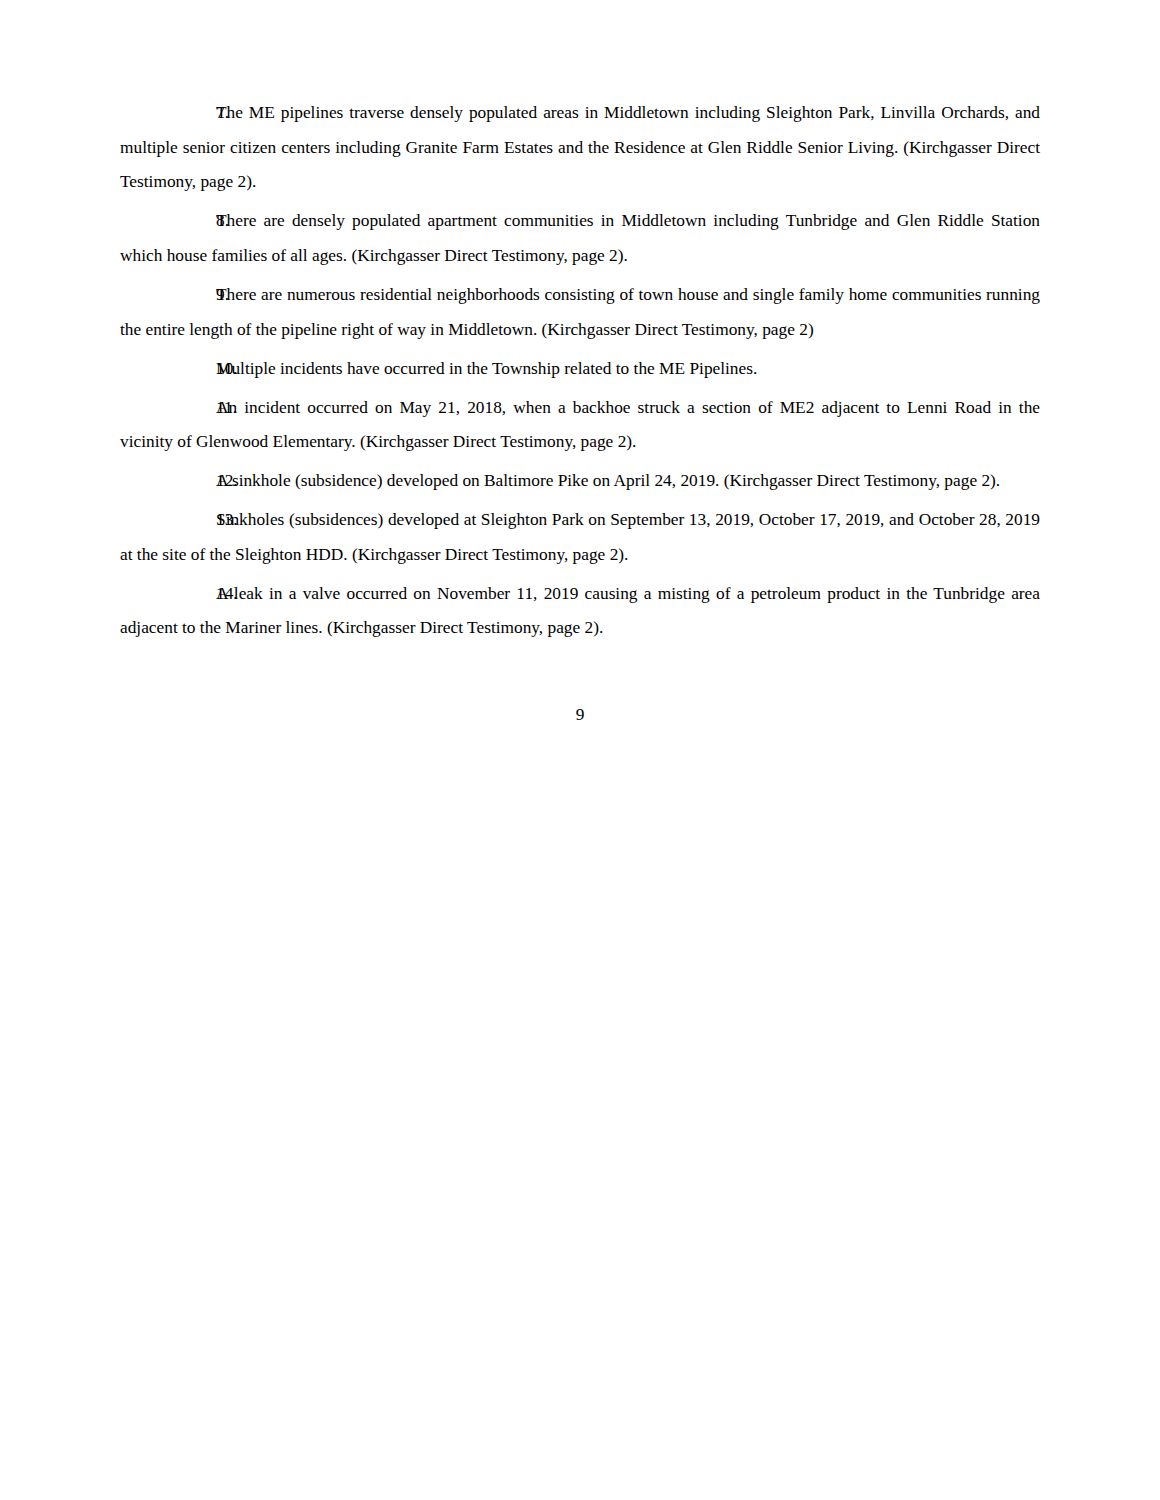7. The ME pipelines traverse densely populated areas in Middletown including Sleighton Park, Linvilla Orchards, and multiple senior citizen centers including Granite Farm Estates and the Residence at Glen Riddle Senior Living. (Kirchgasser Direct Testimony, page 2).
8. There are densely populated apartment communities in Middletown including Tunbridge and Glen Riddle Station which house families of all ages. (Kirchgasser Direct Testimony, page 2).
9. There are numerous residential neighborhoods consisting of town house and single family home communities running the entire length of the pipeline right of way in Middletown. (Kirchgasser Direct Testimony, page 2)
10. Multiple incidents have occurred in the Township related to the ME Pipelines.
11. An incident occurred on May 21, 2018, when a backhoe struck a section of ME2 adjacent to Lenni Road in the vicinity of Glenwood Elementary. (Kirchgasser Direct Testimony, page 2).
12. A sinkhole (subsidence) developed on Baltimore Pike on April 24, 2019. (Kirchgasser Direct Testimony, page 2).
13. Sinkholes (subsidences) developed at Sleighton Park on September 13, 2019, October 17, 2019, and October 28, 2019 at the site of the Sleighton HDD. (Kirchgasser Direct Testimony, page 2).
14. A leak in a valve occurred on November 11, 2019 causing a misting of a petroleum product in the Tunbridge area adjacent to the Mariner lines. (Kirchgasser Direct Testimony, page 2).
9